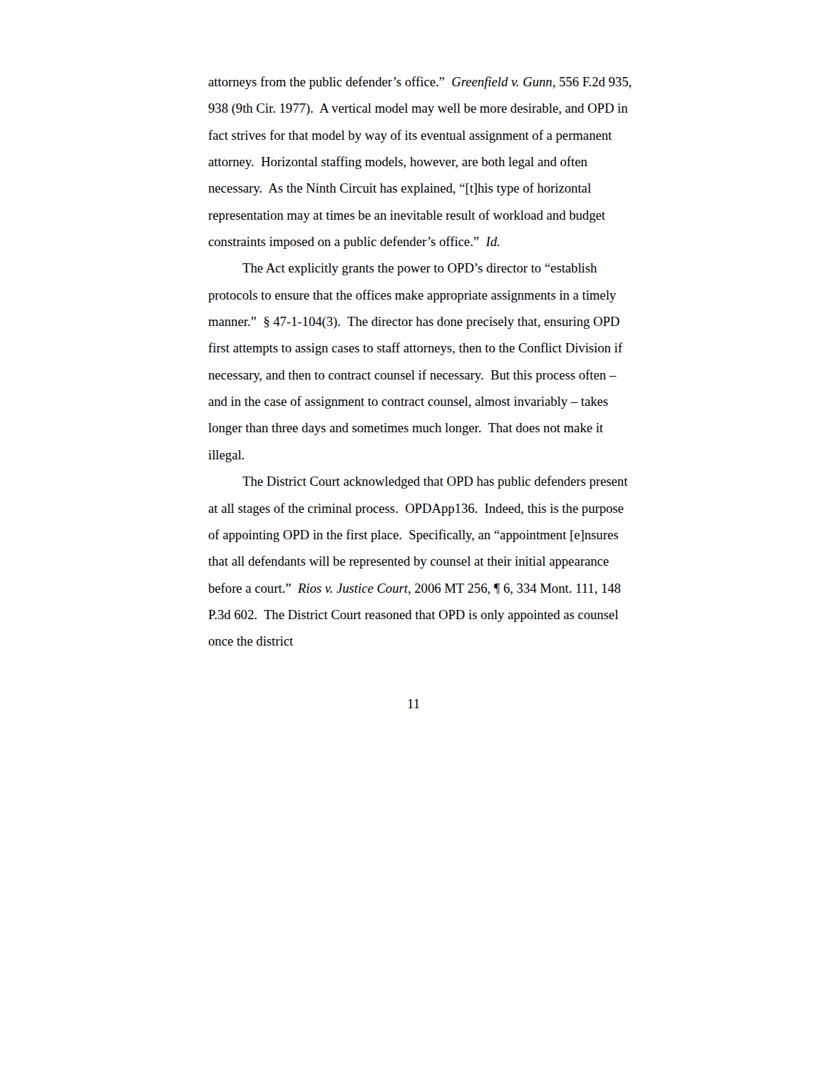attorneys from the public defender’s office.” Greenfield v. Gunn, 556 F.2d 935, 938 (9th Cir. 1977). A vertical model may well be more desirable, and OPD in fact strives for that model by way of its eventual assignment of a permanent attorney. Horizontal staffing models, however, are both legal and often necessary. As the Ninth Circuit has explained, “[t]his type of horizontal representation may at times be an inevitable result of workload and budget constraints imposed on a public defender’s office.” Id.
The Act explicitly grants the power to OPD’s director to “establish protocols to ensure that the offices make appropriate assignments in a timely manner.” § 47-1-104(3). The director has done precisely that, ensuring OPD first attempts to assign cases to staff attorneys, then to the Conflict Division if necessary, and then to contract counsel if necessary. But this process often – and in the case of assignment to contract counsel, almost invariably – takes longer than three days and sometimes much longer. That does not make it illegal.
The District Court acknowledged that OPD has public defenders present at all stages of the criminal process. OPDApp136. Indeed, this is the purpose of appointing OPD in the first place. Specifically, an “appointment [e]nsures that all defendants will be represented by counsel at their initial appearance before a court.” Rios v. Justice Court, 2006 MT 256, ¶ 6, 334 Mont. 111, 148 P.3d 602. The District Court reasoned that OPD is only appointed as counsel once the district
11